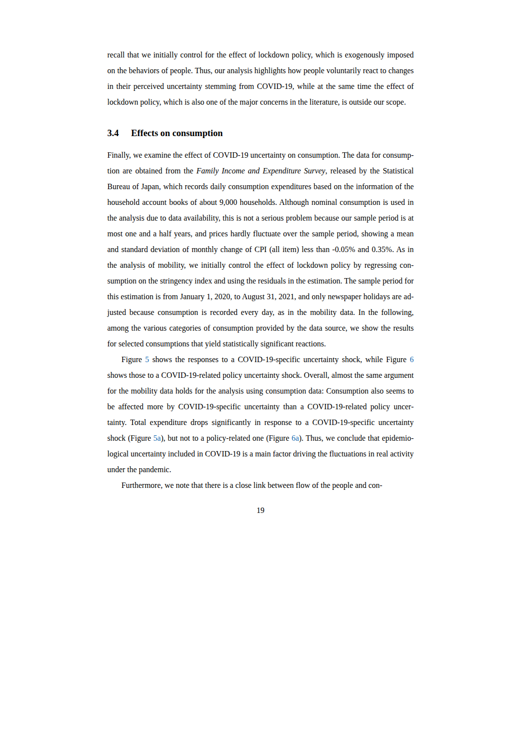recall that we initially control for the effect of lockdown policy, which is exogenously imposed on the behaviors of people. Thus, our analysis highlights how people voluntarily react to changes in their perceived uncertainty stemming from COVID-19, while at the same time the effect of lockdown policy, which is also one of the major concerns in the literature, is outside our scope.
3.4 Effects on consumption
Finally, we examine the effect of COVID-19 uncertainty on consumption. The data for consumption are obtained from the Family Income and Expenditure Survey, released by the Statistical Bureau of Japan, which records daily consumption expenditures based on the information of the household account books of about 9,000 households. Although nominal consumption is used in the analysis due to data availability, this is not a serious problem because our sample period is at most one and a half years, and prices hardly fluctuate over the sample period, showing a mean and standard deviation of monthly change of CPI (all item) less than -0.05% and 0.35%. As in the analysis of mobility, we initially control the effect of lockdown policy by regressing consumption on the stringency index and using the residuals in the estimation. The sample period for this estimation is from January 1, 2020, to August 31, 2021, and only newspaper holidays are adjusted because consumption is recorded every day, as in the mobility data. In the following, among the various categories of consumption provided by the data source, we show the results for selected consumptions that yield statistically significant reactions.
Figure 5 shows the responses to a COVID-19-specific uncertainty shock, while Figure 6 shows those to a COVID-19-related policy uncertainty shock. Overall, almost the same argument for the mobility data holds for the analysis using consumption data: Consumption also seems to be affected more by COVID-19-specific uncertainty than a COVID-19-related policy uncertainty. Total expenditure drops significantly in response to a COVID-19-specific uncertainty shock (Figure 5a), but not to a policy-related one (Figure 6a). Thus, we conclude that epidemiological uncertainty included in COVID-19 is a main factor driving the fluctuations in real activity under the pandemic.
Furthermore, we note that there is a close link between flow of the people and con-
19